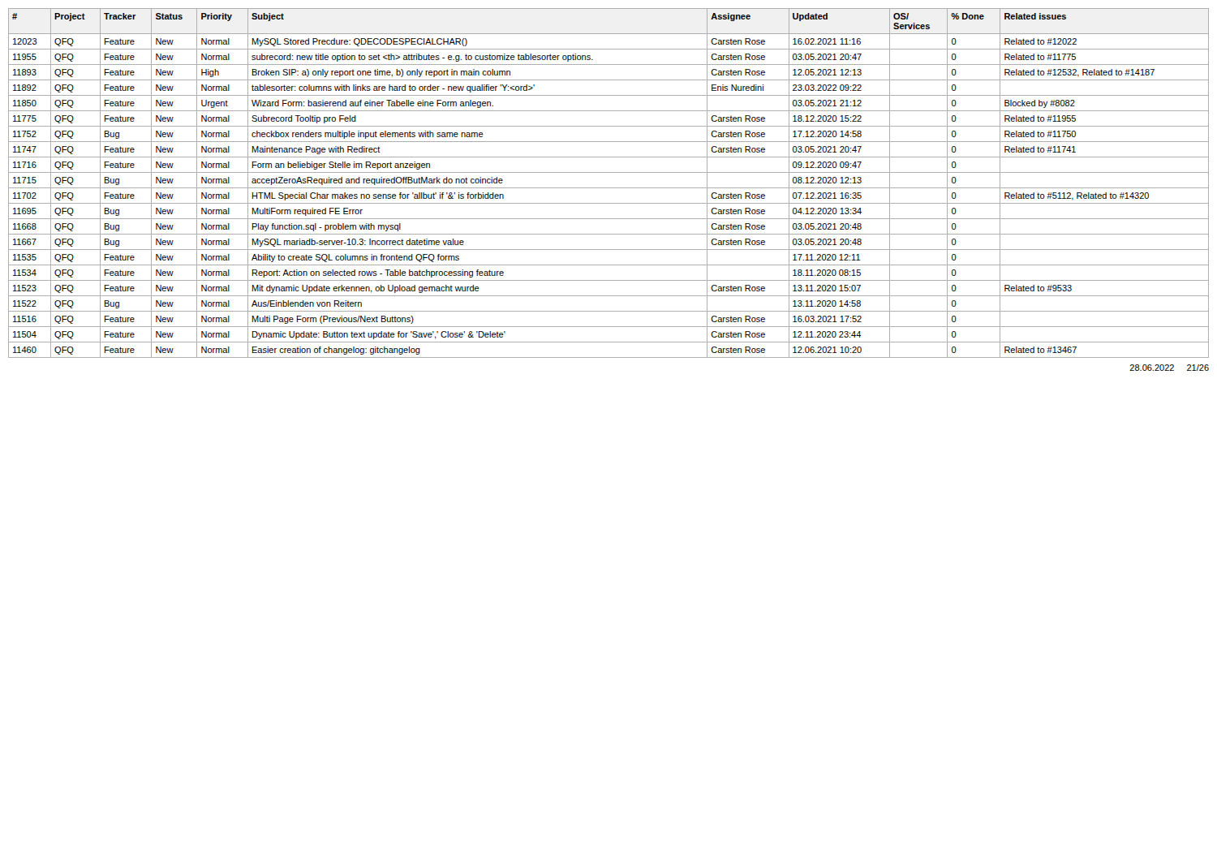| # | Project | Tracker | Status | Priority | Subject | Assignee | Updated | OS/ Services | % Done | Related issues |
| --- | --- | --- | --- | --- | --- | --- | --- | --- | --- | --- |
| 12023 | QFQ | Feature | New | Normal | MySQL Stored Precdure: QDECODESPECIALCHAR() | Carsten Rose | 16.02.2021 11:16 | | 0 | Related to #12022 |
| 11955 | QFQ | Feature | New | Normal | subrecord: new title option to set <th> attributes - e.g. to customize tablesorter options. | Carsten Rose | 03.05.2021 20:47 | | 0 | Related to #11775 |
| 11893 | QFQ | Feature | New | High | Broken SIP: a) only report one time, b) only report in main column | Carsten Rose | 12.05.2021 12:13 | | 0 | Related to #12532, Related to #14187 |
| 11892 | QFQ | Feature | New | Normal | tablesorter: columns with links are hard to order - new qualifier 'Y:<ord>' | Enis Nuredini | 23.03.2022 09:22 | | 0 | |
| 11850 | QFQ | Feature | New | Urgent | Wizard Form: basierend auf einer Tabelle eine Form anlegen. | | 03.05.2021 21:12 | | 0 | Blocked by #8082 |
| 11775 | QFQ | Feature | New | Normal | Subrecord Tooltip pro Feld | Carsten Rose | 18.12.2020 15:22 | | 0 | Related to #11955 |
| 11752 | QFQ | Bug | New | Normal | checkbox renders multiple input elements with same name | Carsten Rose | 17.12.2020 14:58 | | 0 | Related to #11750 |
| 11747 | QFQ | Feature | New | Normal | Maintenance Page with Redirect | Carsten Rose | 03.05.2021 20:47 | | 0 | Related to #11741 |
| 11716 | QFQ | Feature | New | Normal | Form an beliebiger Stelle im Report anzeigen | | 09.12.2020 09:47 | | 0 | |
| 11715 | QFQ | Bug | New | Normal | acceptZeroAsRequired and requiredOffButMark do not coincide | | 08.12.2020 12:13 | | 0 | |
| 11702 | QFQ | Feature | New | Normal | HTML Special Char makes no sense for 'allbut' if '&' is forbidden | Carsten Rose | 07.12.2021 16:35 | | 0 | Related to #5112, Related to #14320 |
| 11695 | QFQ | Bug | New | Normal | MultiForm required FE Error | Carsten Rose | 04.12.2020 13:34 | | 0 | |
| 11668 | QFQ | Bug | New | Normal | Play function.sql - problem with mysql | Carsten Rose | 03.05.2021 20:48 | | 0 | |
| 11667 | QFQ | Bug | New | Normal | MySQL mariadb-server-10.3: Incorrect datetime value | Carsten Rose | 03.05.2021 20:48 | | 0 | |
| 11535 | QFQ | Feature | New | Normal | Ability to create SQL columns in frontend QFQ forms | | 17.11.2020 12:11 | | 0 | |
| 11534 | QFQ | Feature | New | Normal | Report: Action on selected rows - Table batchprocessing feature | | 18.11.2020 08:15 | | 0 | |
| 11523 | QFQ | Feature | New | Normal | Mit dynamic Update erkennen, ob Upload gemacht wurde | Carsten Rose | 13.11.2020 15:07 | | 0 | Related to #9533 |
| 11522 | QFQ | Bug | New | Normal | Aus/Einblenden von Reitern | | 13.11.2020 14:58 | | 0 | |
| 11516 | QFQ | Feature | New | Normal | Multi Page Form (Previous/Next Buttons) | Carsten Rose | 16.03.2021 17:52 | | 0 | |
| 11504 | QFQ | Feature | New | Normal | Dynamic Update: Button text update for 'Save',' Close' & 'Delete' | Carsten Rose | 12.11.2020 23:44 | | 0 | |
| 11460 | QFQ | Feature | New | Normal | Easier creation of changelog: gitchangelog | Carsten Rose | 12.06.2021 10:20 | | 0 | Related to #13467 |
28.06.2022 21/26